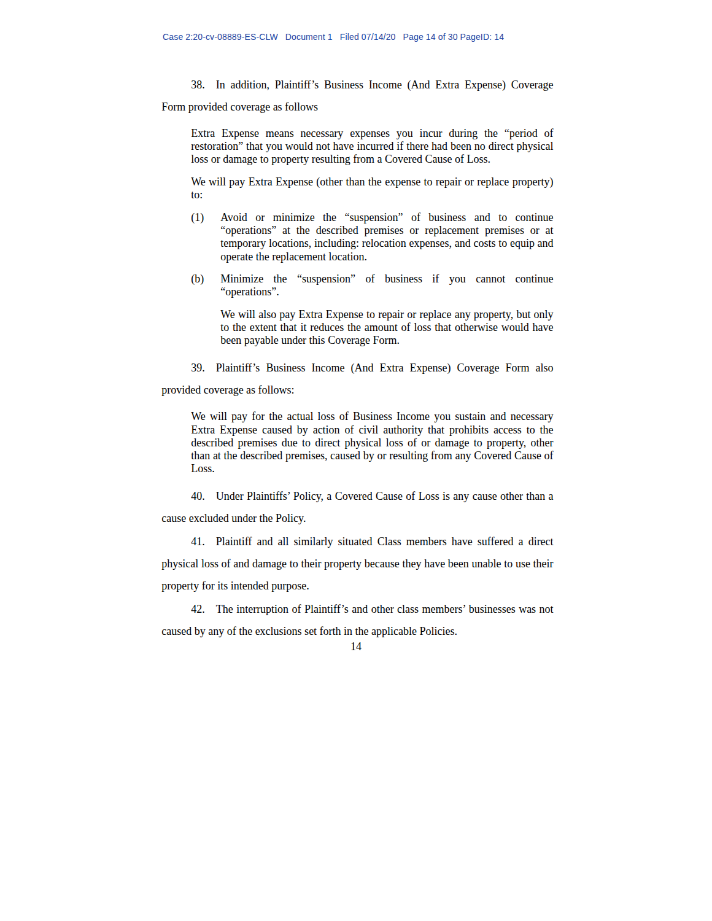Case 2:20-cv-08889-ES-CLW Document 1 Filed 07/14/20 Page 14 of 30 PageID: 14
38. In addition, Plaintiff’s Business Income (And Extra Expense) Coverage Form provided coverage as follows
Extra Expense means necessary expenses you incur during the “period of restoration” that you would not have incurred if there had been no direct physical loss or damage to property resulting from a Covered Cause of Loss.
We will pay Extra Expense (other than the expense to repair or replace property) to:
(1)
Avoid or minimize the “suspension” of business and to continue “operations” at the described premises or replacement premises or at temporary locations, including: relocation expenses, and costs to equip and operate the replacement location.
(b)
Minimize the “suspension” of business if you cannot continue “operations”.
We will also pay Extra Expense to repair or replace any property, but only to the extent that it reduces the amount of loss that otherwise would have been payable under this Coverage Form.
39. Plaintiff’s Business Income (And Extra Expense) Coverage Form also provided coverage as follows:
We will pay for the actual loss of Business Income you sustain and necessary Extra Expense caused by action of civil authority that prohibits access to the described premises due to direct physical loss of or damage to property, other than at the described premises, caused by or resulting from any Covered Cause of Loss.
40. Under Plaintiffs’ Policy, a Covered Cause of Loss is any cause other than a cause excluded under the Policy.
41. Plaintiff and all similarly situated Class members have suffered a direct physical loss of and damage to their property because they have been unable to use their property for its intended purpose.
42. The interruption of Plaintiff’s and other class members’ businesses was not caused by any of the exclusions set forth in the applicable Policies.
14